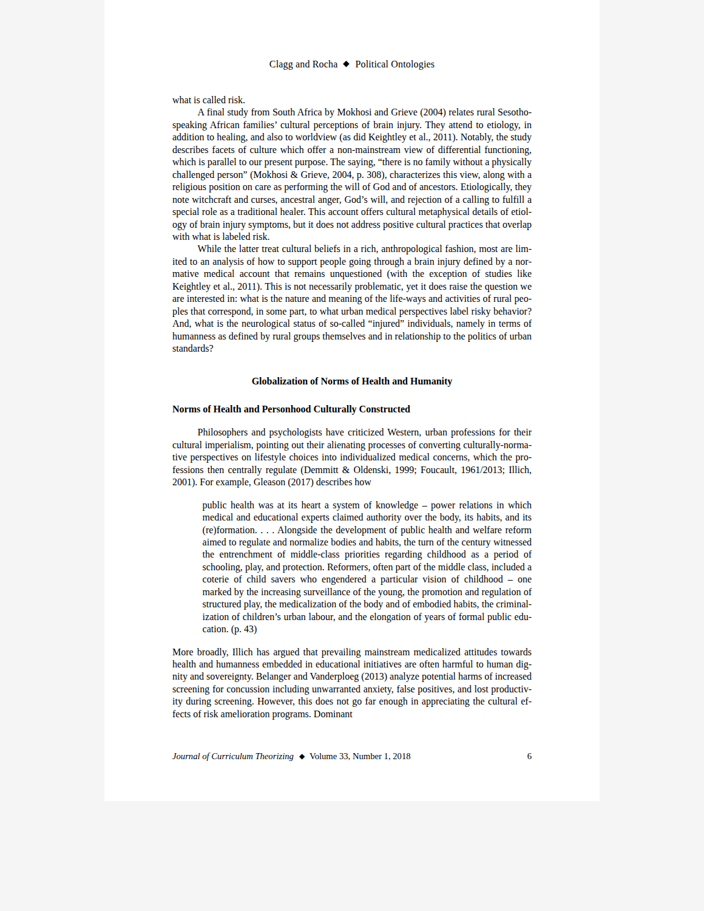Clagg and Rocha ◆ Political Ontologies
what is called risk.
A final study from South Africa by Mokhosi and Grieve (2004) relates rural Sesotho-speaking African families’ cultural perceptions of brain injury. They attend to etiology, in addition to healing, and also to worldview (as did Keightley et al., 2011). Notably, the study describes facets of culture which offer a non-mainstream view of differential functioning, which is parallel to our present purpose. The saying, “there is no family without a physically challenged person” (Mokhosi & Grieve, 2004, p. 308), characterizes this view, along with a religious position on care as performing the will of God and of ancestors. Etiologically, they note witchcraft and curses, ancestral anger, God’s will, and rejection of a calling to fulfill a special role as a traditional healer. This account offers cultural metaphysical details of etiology of brain injury symptoms, but it does not address positive cultural practices that overlap with what is labeled risk.
While the latter treat cultural beliefs in a rich, anthropological fashion, most are limited to an analysis of how to support people going through a brain injury defined by a normative medical account that remains unquestioned (with the exception of studies like Keightley et al., 2011). This is not necessarily problematic, yet it does raise the question we are interested in: what is the nature and meaning of the life-ways and activities of rural peoples that correspond, in some part, to what urban medical perspectives label risky behavior? And, what is the neurological status of so-called “injured” individuals, namely in terms of humanness as defined by rural groups themselves and in relationship to the politics of urban standards?
Globalization of Norms of Health and Humanity
Norms of Health and Personhood Culturally Constructed
Philosophers and psychologists have criticized Western, urban professions for their cultural imperialism, pointing out their alienating processes of converting culturally-normative perspectives on lifestyle choices into individualized medical concerns, which the professions then centrally regulate (Demmitt & Oldenski, 1999; Foucault, 1961/2013; Illich, 2001). For example, Gleason (2017) describes how
public health was at its heart a system of knowledge – power relations in which medical and educational experts claimed authority over the body, its habits, and its (re)formation. . . . Alongside the development of public health and welfare reform aimed to regulate and normalize bodies and habits, the turn of the century witnessed the entrenchment of middle-class priorities regarding childhood as a period of schooling, play, and protection. Reformers, often part of the middle class, included a coterie of child savers who engendered a particular vision of childhood – one marked by the increasing surveillance of the young, the promotion and regulation of structured play, the medicalization of the body and of embodied habits, the criminalization of children’s urban labour, and the elongation of years of formal public education. (p. 43)
More broadly, Illich has argued that prevailing mainstream medicalized attitudes towards health and humanness embedded in educational initiatives are often harmful to human dignity and sovereignty. Belanger and Vanderploeg (2013) analyze potential harms of increased screening for concussion including unwarranted anxiety, false positives, and lost productivity during screening. However, this does not go far enough in appreciating the cultural effects of risk amelioration programs. Dominant
Journal of Curriculum Theorizing ◆ Volume 33, Number 1, 2018 6